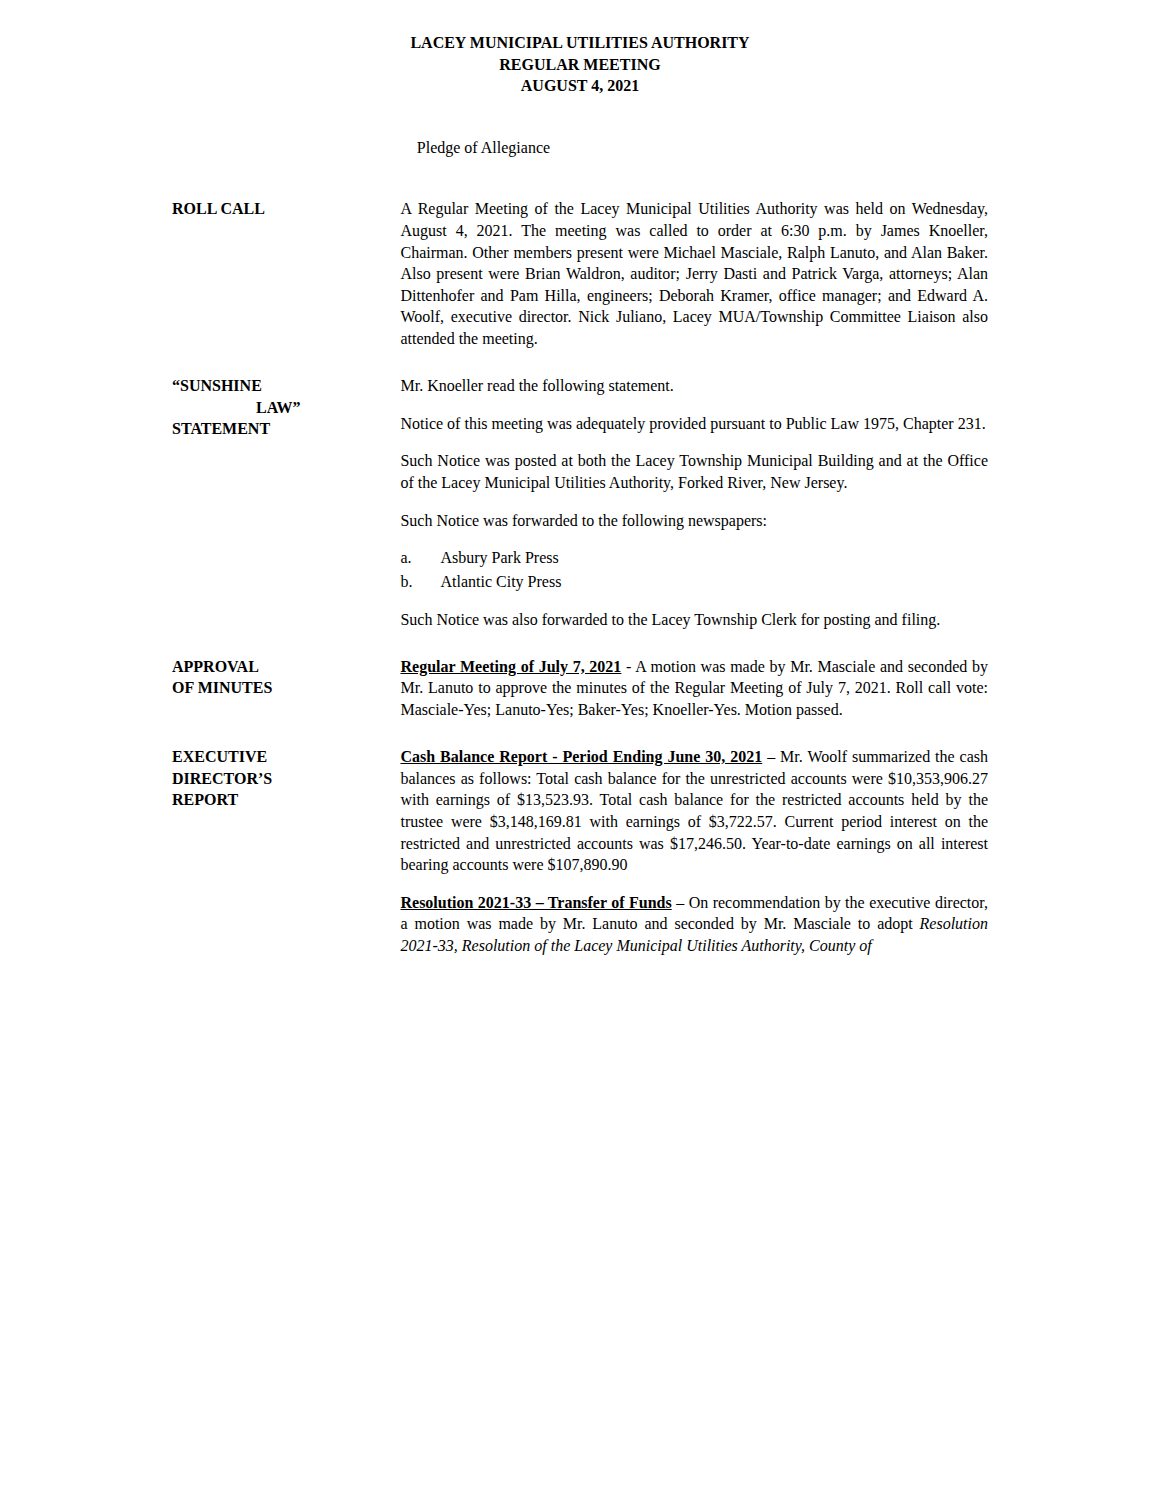LACEY MUNICIPAL UTILITIES AUTHORITY
REGULAR MEETING
AUGUST 4, 2021
Pledge of Allegiance
Roll Call
A Regular Meeting of the Lacey Municipal Utilities Authority was held on Wednesday, August 4, 2021. The meeting was called to order at 6:30 p.m. by James Knoeller, Chairman. Other members present were Michael Masciale, Ralph Lanuto, and Alan Baker. Also present were Brian Waldron, auditor; Jerry Dasti and Patrick Varga, attorneys; Alan Dittenhofer and Pam Hilla, engineers; Deborah Kramer, office manager; and Edward A. Woolf, executive director. Nick Juliano, Lacey MUA/Township Committee Liaison also attended the meeting.
“SunshineLaw” Statement
Mr. Knoeller read the following statement.
Notice of this meeting was adequately provided pursuant to Public Law 1975, Chapter 231.
Such Notice was posted at both the Lacey Township Municipal Building and at the Office of the Lacey Municipal Utilities Authority, Forked River, New Jersey.
Such Notice was forwarded to the following newspapers:
a. Asbury Park Press
b. Atlantic City Press
Such Notice was also forwarded to the Lacey Township Clerk for posting and filing.
Approval
of Minutes
Regular Meeting of July 7, 2021 - A motion was made by Mr. Masciale and seconded by Mr. Lanuto to approve the minutes of the Regular Meeting of July 7, 2021. Roll call vote: Masciale-Yes; Lanuto-Yes; Baker-Yes; Knoeller-Yes. Motion passed.
Executive
Director’s
Report
Cash Balance Report - Period Ending June 30, 2021 – Mr. Woolf summarized the cash balances as follows: Total cash balance for the unrestricted accounts were $10,353,906.27 with earnings of $13,523.93. Total cash balance for the restricted accounts held by the trustee were $3,148,169.81 with earnings of $3,722.57. Current period interest on the restricted and unrestricted accounts was $17,246.50. Year-to-date earnings on all interest bearing accounts were $107,890.90
Resolution 2021-33 – Transfer of Funds – On recommendation by the executive director, a motion was made by Mr. Lanuto and seconded by Mr. Masciale to adopt Resolution 2021-33, Resolution of the Lacey Municipal Utilities Authority, County of